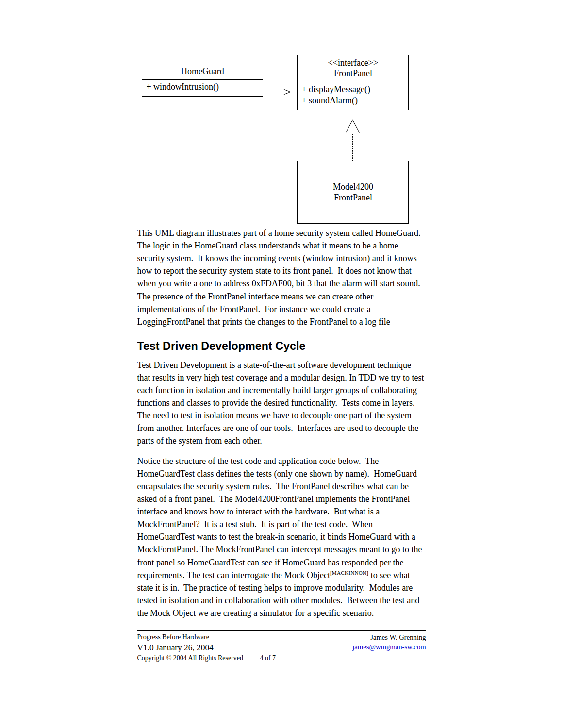HomeGuard
+ windowIntrusion()
<<interface>>
FrontPanel
+ displayMessage()
+ soundAlarm()
Model4200
FrontPanel
This UML diagram illustrates part of a home security system called HomeGuard. The logic in the HomeGuard class understands what it means to be a home security system. It knows the incoming events (window intrusion) and it knows how to report the security system state to its front panel. It does not know that when you write a one to address 0xFDAF00, bit 3 that the alarm will start sound. The presence of the FrontPanel interface means we can create other implementations of the FrontPanel. For instance we could create a LoggingFrontPanel that prints the changes to the FrontPanel to a log file
Test Driven Development Cycle
Test Driven Development is a state-of-the-art software development technique that results in very high test coverage and a modular design. In TDD we try to test each function in isolation and incrementally build larger groups of collaborating functions and classes to provide the desired functionality. Tests come in layers. The need to test in isolation means we have to decouple one part of the system from another. Interfaces are one of our tools. Interfaces are used to decouple the parts of the system from each other.
Notice the structure of the test code and application code below. The HomeGuardTest class defines the tests (only one shown by name). HomeGuard encapsulates the security system rules. The FrontPanel describes what can be asked of a front panel. The Model4200FrontPanel implements the FrontPanel interface and knows how to interact with the hardware. But what is a MockFrontPanel? It is a test stub. It is part of the test code. When HomeGuardTest wants to test the break-in scenario, it binds HomeGuard with a MockForntPanel. The MockFrontPanel can intercept messages meant to go to the front panel so HomeGuardTest can see if HomeGuard has responded per the requirements. The test can interrogate the Mock Object[MACKINNON] to see what state it is in. The practice of testing helps to improve modularity. Modules are tested in isolation and in collaboration with other modules. Between the test and the Mock Object we are creating a simulator for a specific scenario.
James W. Grenning
james@wingman-sw.com
Progress Before Hardware
V1.0 January 26, 2004
Copyright © 2004 All Rights Reserved 4 of 7